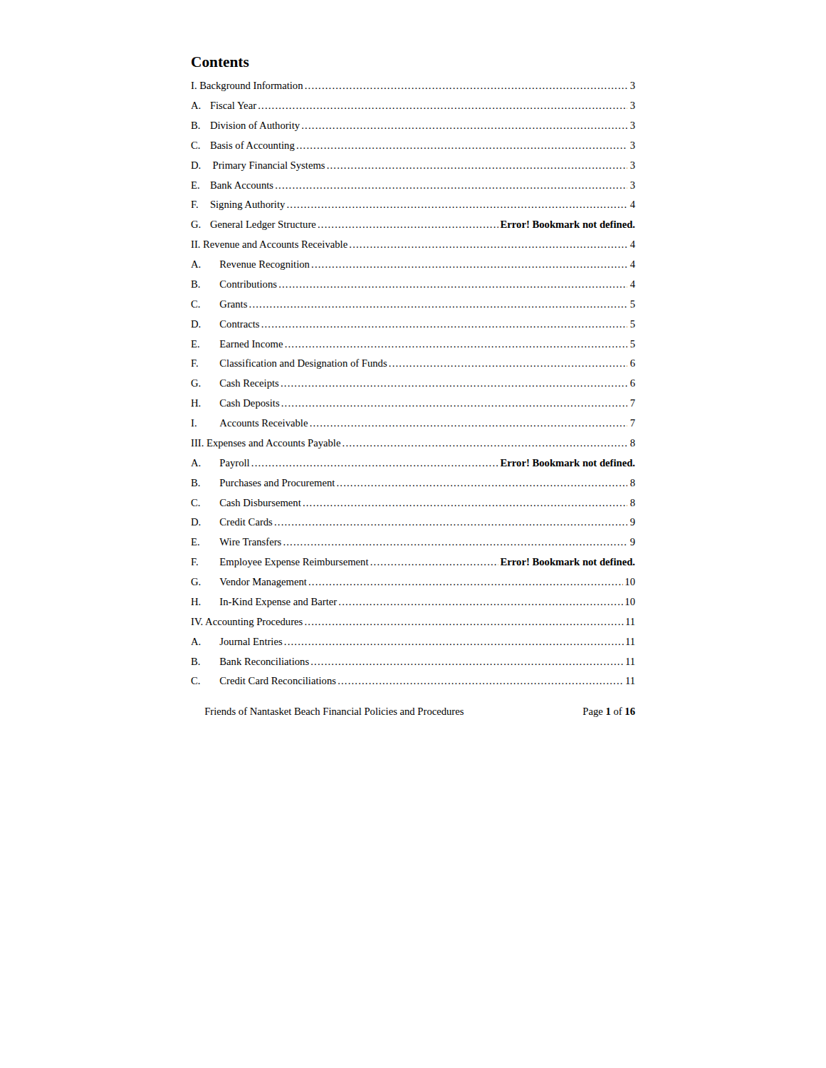Contents
I. Background Information ........................................................................................................................... 3
A. Fiscal Year ................................................................................................................................. 3
B. Division of Authority ............................................................................................................. 3
C. Basis of Accounting .............................................................................................................. 3
D. Primary Financial Systems ............................................................................................... 3
E. Bank Accounts ....................................................................................................................... 3
F. Signing Authority .................................................................................................................. 4
G. General Ledger Structure ................................................................. Error! Bookmark not defined.
II. Revenue and Accounts Receivable ......................................................................................... 4
A. Revenue Recognition ........................................................................................................... 4
B. Contributions ......................................................................................................................... 4
C. Grants ....................................................................................................................................... 5
D. Contracts ................................................................................................................................ 5
E. Earned Income ....................................................................................................................... 5
F. Classification and Designation of Funds ....................................................................................... 6
G. Cash Receipts ......................................................................................................................... 6
H. Cash Deposits ......................................................................................................................... 7
I. Accounts Receivable ............................................................................................................. 7
III. Expenses and Accounts Payable ........................................................................................... 8
A. Payroll ............................................................................................. Error! Bookmark not defined.
B. Purchases and Procurement ....................................................................................................... 8
C. Cash Disbursement ................................................................................................................. 8
D. Credit Cards ........................................................................................................................... 9
E. Wire Transfers ....................................................................................................................... 9
F. Employee Expense Reimbursement ................................................. Error! Bookmark not defined.
G. Vendor Management ............................................................................................................. 10
H. In-Kind Expense and Barter ....................................................................................................... 10
IV. Accounting Procedures ....................................................................................................... 11
A. Journal Entries ....................................................................................................................... 11
B. Bank Reconciliations ............................................................................................................. 11
C. Credit Card Reconciliations ....................................................................................................... 11
Friends of Nantasket Beach Financial Policies and Procedures Page 1 of 16